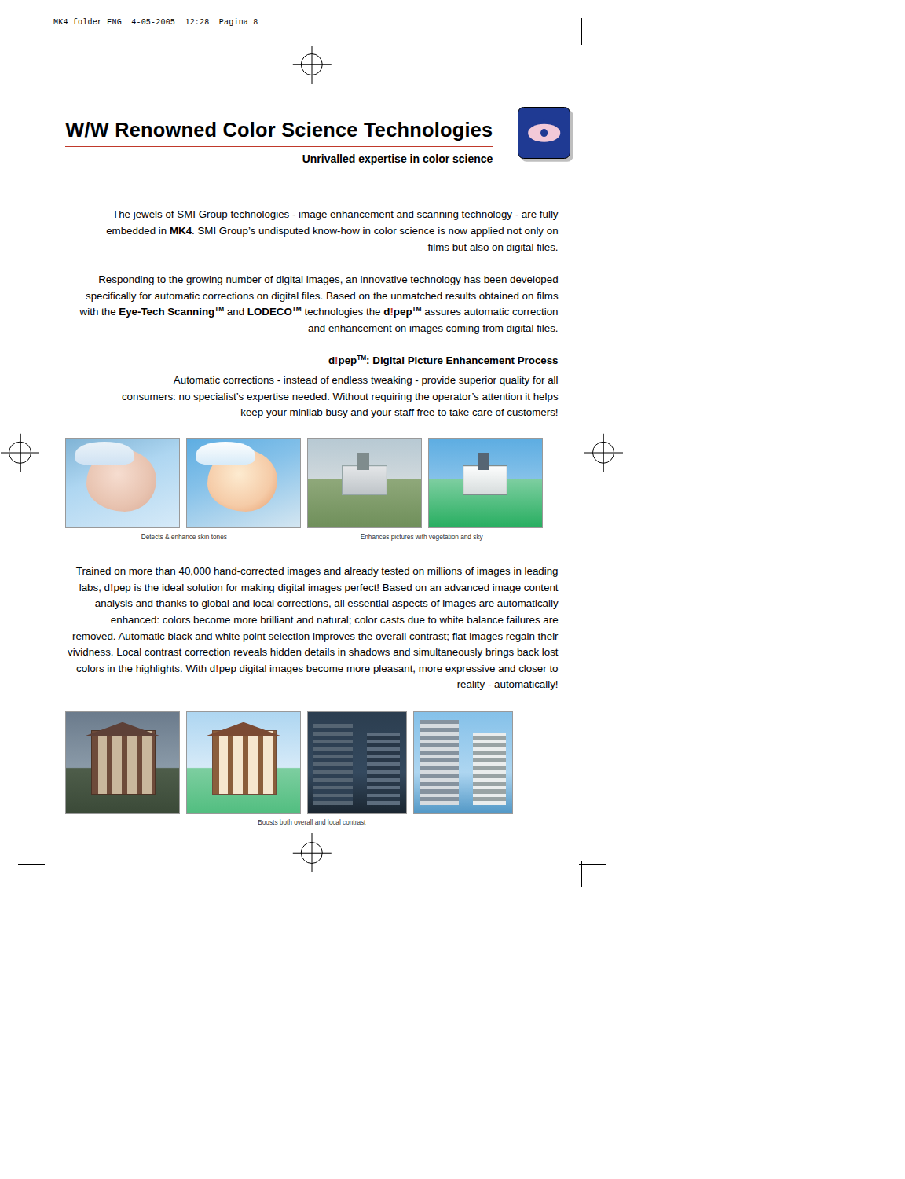MK4 folder ENG 4-05-2005 12:28 Pagina 8
W/W Renowned Color Science Technologies
Unrivalled expertise in color science
The jewels of SMI Group technologies - image enhancement and scanning technology - are fully embedded in MK4. SMI Group’s undisputed know-how in color science is now applied not only on films but also on digital files.
Responding to the growing number of digital images, an innovative technology has been developed specifically for automatic corrections on digital files. Based on the unmatched results obtained on films with the Eye-Tech ScanningTM and LODECOTM technologies the d!pepTM assures automatic correction and enhancement on images coming from digital files.
d!pepTM: Digital Picture Enhancement Process
Automatic corrections - instead of endless tweaking - provide superior quality for all consumers: no specialist’s expertise needed. Without requiring the operator’s attention it helps keep your minilab busy and your staff free to take care of customers!
Detects & enhance skin tones Enhances pictures with vegetation and sky
Trained on more than 40,000 hand-corrected images and already tested on millions of images in leading labs, d!pep is the ideal solution for making digital images perfect! Based on an advanced image content analysis and thanks to global and local corrections, all essential aspects of images are automatically enhanced: colors become more brilliant and natural; color casts due to white balance failures are removed. Automatic black and white point selection improves the overall contrast; flat images regain their vividness. Local contrast correction reveals hidden details in shadows and simultaneously brings back lost colors in the highlights. With d!pep digital images become more pleasant, more expressive and closer to reality - automatically!
Boosts both overall and local contrast